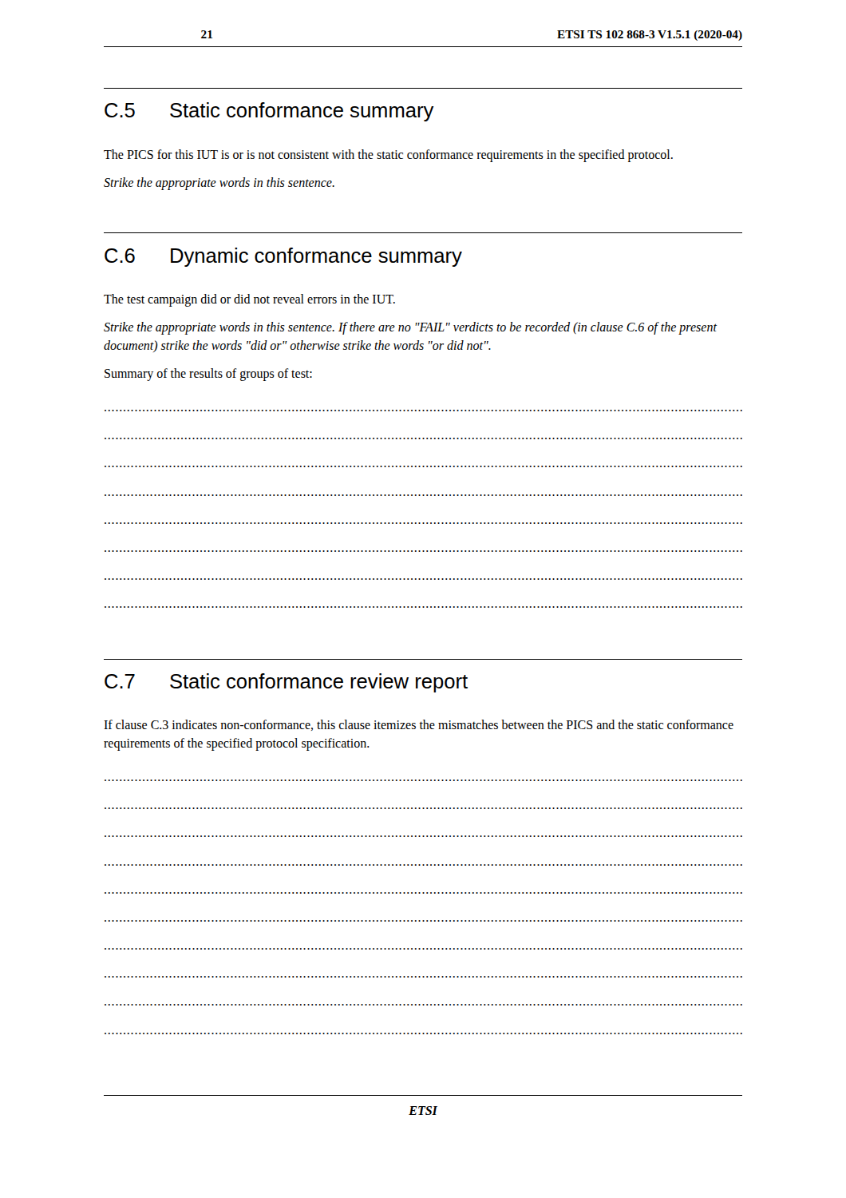21 ETSI TS 102 868-3 V1.5.1 (2020-04)
C.5 Static conformance summary
The PICS for this IUT is or is not consistent with the static conformance requirements in the specified protocol.
Strike the appropriate words in this sentence.
C.6 Dynamic conformance summary
The test campaign did or did not reveal errors in the IUT.
Strike the appropriate words in this sentence. If there are no "FAIL" verdicts to be recorded (in clause C.6 of the present document) strike the words "did or" otherwise strike the words "or did not".
Summary of the results of groups of test:
.........................................................................................................................................................................................
.........................................................................................................................................................................................
.........................................................................................................................................................................................
.........................................................................................................................................................................................
.........................................................................................................................................................................................
.........................................................................................................................................................................................
.........................................................................................................................................................................................
.........................................................................................................................................................................................
C.7 Static conformance review report
If clause C.3 indicates non-conformance, this clause itemizes the mismatches between the PICS and the static conformance requirements of the specified protocol specification.
.........................................................................................................................................................................................
.........................................................................................................................................................................................
.........................................................................................................................................................................................
.........................................................................................................................................................................................
.........................................................................................................................................................................................
.........................................................................................................................................................................................
.........................................................................................................................................................................................
.........................................................................................................................................................................................
.........................................................................................................................................................................................
.........................................................................................................................................................................................
ETSI